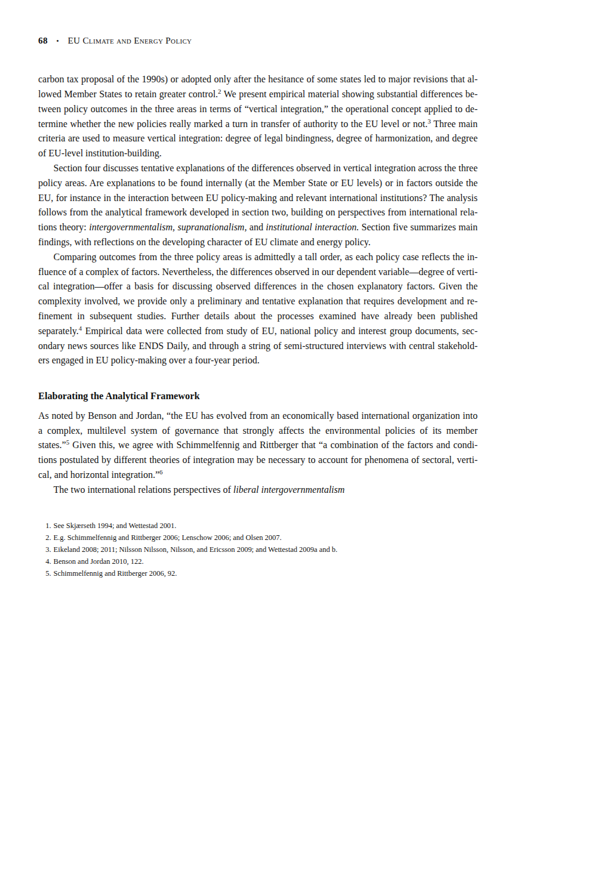68 • EU Climate and Energy Policy
carbon tax proposal of the 1990s) or adopted only after the hesitance of some states led to major revisions that allowed Member States to retain greater control.2 We present empirical material showing substantial differences between policy outcomes in the three areas in terms of “vertical integration,” the operational concept applied to determine whether the new policies really marked a turn in transfer of authority to the EU level or not.3 Three main criteria are used to measure vertical integration: degree of legal bindingness, degree of harmonization, and degree of EU-level institution-building.
Section four discusses tentative explanations of the differences observed in vertical integration across the three policy areas. Are explanations to be found internally (at the Member State or EU levels) or in factors outside the EU, for instance in the interaction between EU policy-making and relevant international institutions? The analysis follows from the analytical framework developed in section two, building on perspectives from international relations theory: intergovernmentalism, supranationalism, and institutional interaction. Section five summarizes main findings, with reflections on the developing character of EU climate and energy policy.
Comparing outcomes from the three policy areas is admittedly a tall order, as each policy case reflects the influence of a complex of factors. Nevertheless, the differences observed in our dependent variable—degree of vertical integration—offer a basis for discussing observed differences in the chosen explanatory factors. Given the complexity involved, we provide only a preliminary and tentative explanation that requires development and refinement in subsequent studies. Further details about the processes examined have already been published separately.4 Empirical data were collected from study of EU, national policy and interest group documents, secondary news sources like ENDS Daily, and through a string of semi-structured interviews with central stakeholders engaged in EU policy-making over a four-year period.
Elaborating the Analytical Framework
As noted by Benson and Jordan, “the EU has evolved from an economically based international organization into a complex, multilevel system of governance that strongly affects the environmental policies of its member states.”5 Given this, we agree with Schimmelfennig and Rittberger that “a combination of the factors and conditions postulated by different theories of integration may be necessary to account for phenomena of sectoral, vertical, and horizontal integration.”6
The two international relations perspectives of liberal intergovernmentalism
See Skjærseth 1994; and Wettestad 2001.
E.g. Schimmelfennig and Rittberger 2006; Lenschow 2006; and Olsen 2007.
Eikeland 2008; 2011; Nilsson Nilsson, Nilsson, and Ericsson 2009; and Wettestad 2009a and b.
Benson and Jordan 2010, 122.
Schimmelfennig and Rittberger 2006, 92.